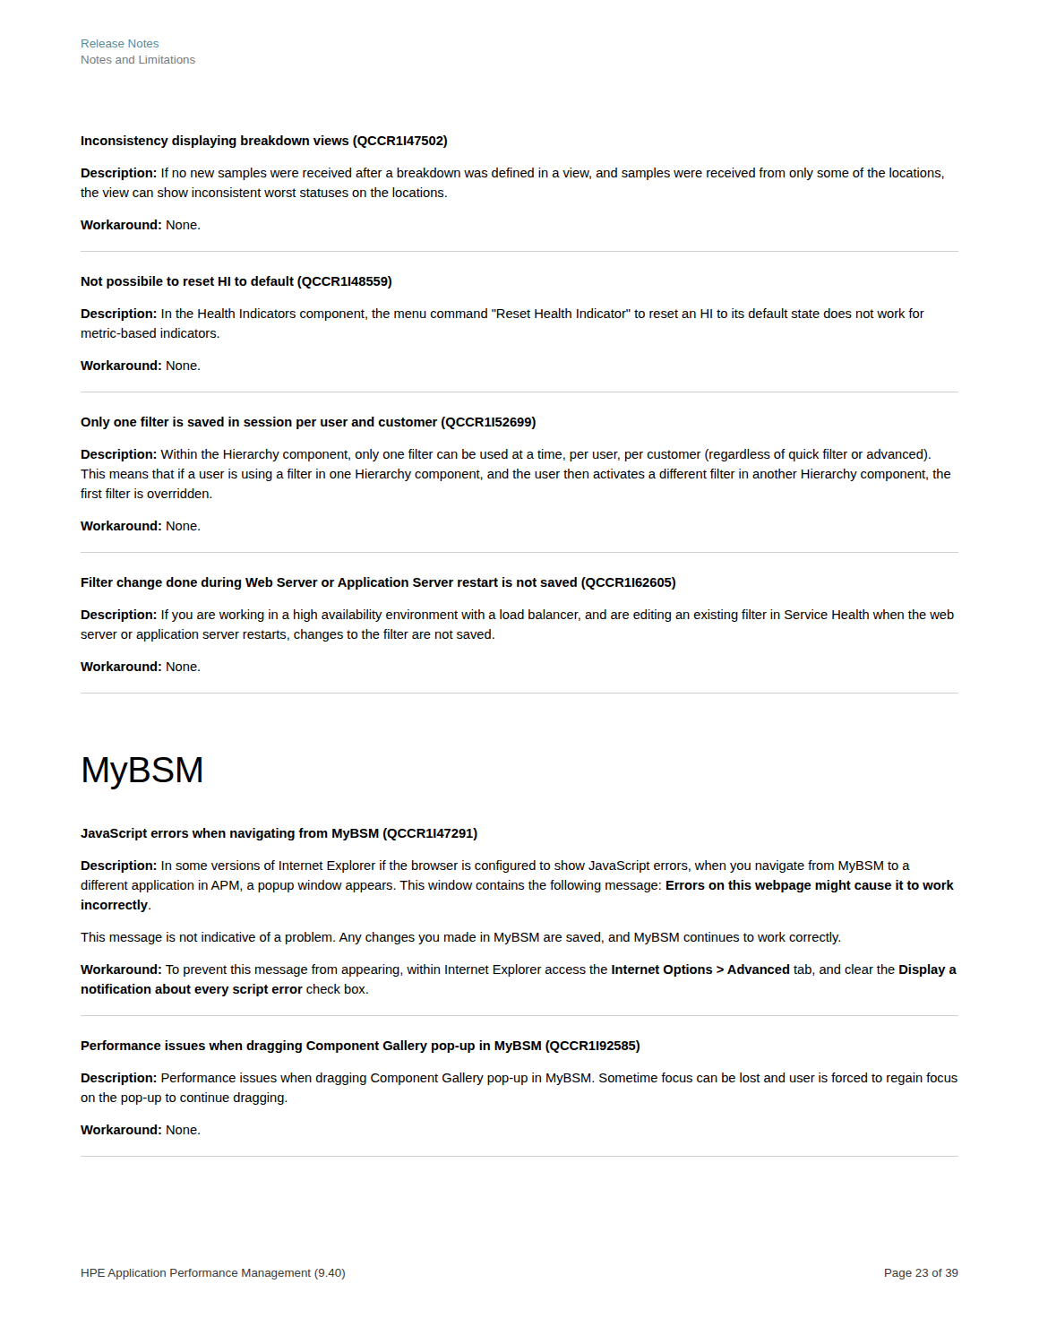Release Notes
Notes and Limitations
Inconsistency displaying breakdown views (QCCR1I47502)
Description: If no new samples were received after a breakdown was defined in a view, and samples were received from only some of the locations, the view can show inconsistent worst statuses on the locations.
Workaround: None.
Not possibile to reset HI to default (QCCR1I48559)
Description: In the Health Indicators component, the menu command "Reset Health Indicator" to reset an HI to its default state does not work for metric-based indicators.
Workaround: None.
Only one filter is saved in session per user and customer (QCCR1I52699)
Description: Within the Hierarchy component, only one filter can be used at a time, per user, per customer (regardless of quick filter or advanced). This means that if a user is using a filter in one Hierarchy component, and the user then activates a different filter in another Hierarchy component, the first filter is overridden.
Workaround: None.
Filter change done during Web Server or Application Server restart is not saved (QCCR1I62605)
Description: If you are working in a high availability environment with a load balancer, and are editing an existing filter in Service Health when the web server or application server restarts, changes to the filter are not saved.
Workaround: None.
MyBSM
JavaScript errors when navigating from MyBSM (QCCR1I47291)
Description: In some versions of Internet Explorer if the browser is configured to show JavaScript errors, when you navigate from MyBSM to a different application in APM, a popup window appears. This window contains the following message: Errors on this webpage might cause it to work incorrectly.
This message is not indicative of a problem. Any changes you made in MyBSM are saved, and MyBSM continues to work correctly.
Workaround: To prevent this message from appearing, within Internet Explorer access the Internet Options > Advanced tab, and clear the Display a notification about every script error check box.
Performance issues when dragging Component Gallery pop-up in MyBSM (QCCR1I92585)
Description: Performance issues when dragging Component Gallery pop-up in MyBSM. Sometime focus can be lost and user is forced to regain focus on the pop-up to continue dragging.
Workaround: None.
HPE Application Performance Management (9.40)
Page 23 of 39